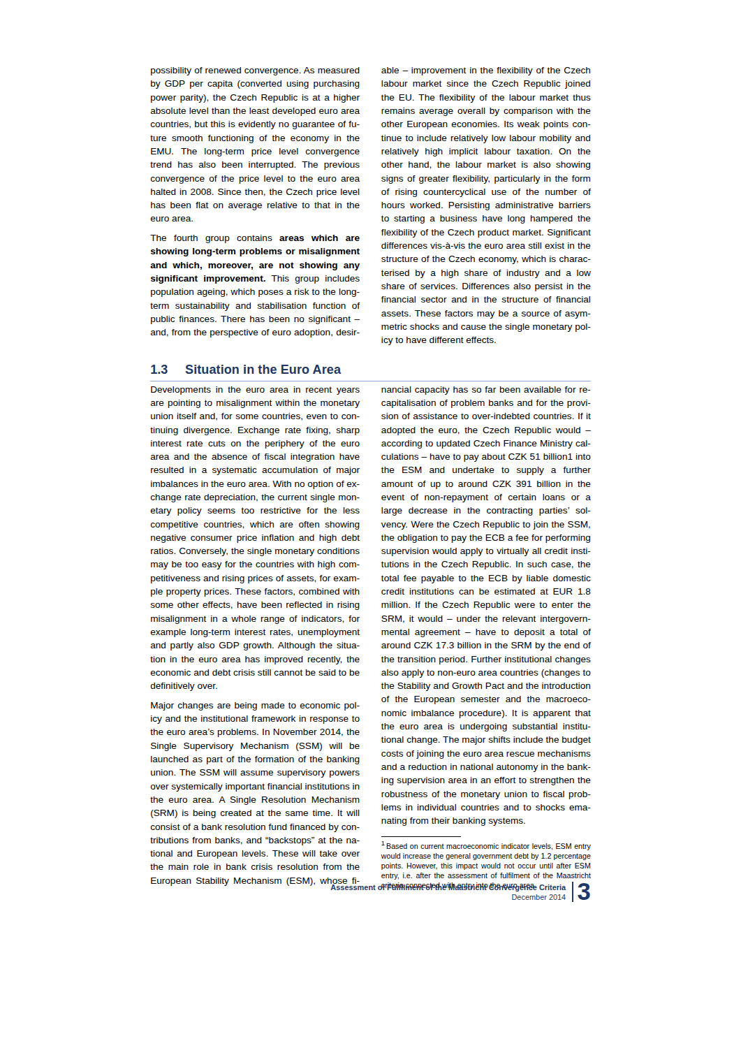possibility of renewed convergence. As measured by GDP per capita (converted using purchasing power parity), the Czech Republic is at a higher absolute level than the least developed euro area countries, but this is evidently no guarantee of future smooth functioning of the economy in the EMU. The long-term price level convergence trend has also been interrupted. The previous convergence of the price level to the euro area halted in 2008. Since then, the Czech price level has been flat on average relative to that in the euro area.
The fourth group contains areas which are showing long-term problems or misalignment and which, moreover, are not showing any significant improvement. This group includes population ageing, which poses a risk to the long-term sustainability and stabilisation function of public finances. There has been no significant – and, from the perspective of euro adoption, desirable – improvement in the flexibility of the Czech labour market since the Czech Republic joined the EU. The flexibility of the labour market thus remains average overall by comparison with the other European economies. Its weak points continue to include relatively low labour mobility and relatively high implicit labour taxation. On the other hand, the labour market is also showing signs of greater flexibility, particularly in the form of rising countercyclical use of the number of hours worked. Persisting administrative barriers to starting a business have long hampered the flexibility of the Czech product market. Significant differences vis-à-vis the euro area still exist in the structure of the Czech economy, which is characterised by a high share of industry and a low share of services. Differences also persist in the financial sector and in the structure of financial assets. These factors may be a source of asymmetric shocks and cause the single monetary policy to have different effects.
1.3 Situation in the Euro Area
Developments in the euro area in recent years are pointing to misalignment within the monetary union itself and, for some countries, even to continuing divergence. Exchange rate fixing, sharp interest rate cuts on the periphery of the euro area and the absence of fiscal integration have resulted in a systematic accumulation of major imbalances in the euro area. With no option of exchange rate depreciation, the current single monetary policy seems too restrictive for the less competitive countries, which are often showing negative consumer price inflation and high debt ratios. Conversely, the single monetary conditions may be too easy for the countries with high competitiveness and rising prices of assets, for example property prices. These factors, combined with some other effects, have been reflected in rising misalignment in a whole range of indicators, for example long-term interest rates, unemployment and partly also GDP growth. Although the situation in the euro area has improved recently, the economic and debt crisis still cannot be said to be definitively over.
Major changes are being made to economic policy and the institutional framework in response to the euro area’s problems. In November 2014, the Single Supervisory Mechanism (SSM) will be launched as part of the formation of the banking union. The SSM will assume supervisory powers over systemically important financial institutions in the euro area. A Single Resolution Mechanism (SRM) is being created at the same time. It will consist of a bank resolution fund financed by contributions from banks, and “backstops” at the national and European levels. These will take over the main role in bank crisis resolution from the European Stability Mechanism (ESM), whose financial capacity has so far been available for recapitalisation of problem banks and for the provision of assistance to over-indebted countries. If it adopted the euro, the Czech Republic would – according to updated Czech Finance Ministry calculations – have to pay about CZK 51 billion1 into the ESM and undertake to supply a further amount of up to around CZK 391 billion in the event of non-repayment of certain loans or a large decrease in the contracting parties’ solvency. Were the Czech Republic to join the SSM, the obligation to pay the ECB a fee for performing supervision would apply to virtually all credit institutions in the Czech Republic. In such case, the total fee payable to the ECB by liable domestic credit institutions can be estimated at EUR 1.8 million. If the Czech Republic were to enter the SRM, it would – under the relevant intergovernmental agreement – have to deposit a total of around CZK 17.3 billion in the SRM by the end of the transition period. Further institutional changes also apply to non-euro area countries (changes to the Stability and Growth Pact and the introduction of the European semester and the macroeconomic imbalance procedure). It is apparent that the euro area is undergoing substantial institutional change. The major shifts include the budget costs of joining the euro area rescue mechanisms and a reduction in national autonomy in the banking supervision area in an effort to strengthen the robustness of the monetary union to fiscal problems in individual countries and to shocks emanating from their banking systems.
1Based on current macroeconomic indicator levels, ESM entry would increase the general government debt by 1.2 percentage points. However, this impact would not occur until after ESM entry, i.e. after the assessment of fulfilment of the Maastricht criteria connected with entry into the euro area.
Assessment of Fulfilment of the Maastricht Convergence Criteria
December 2014
3